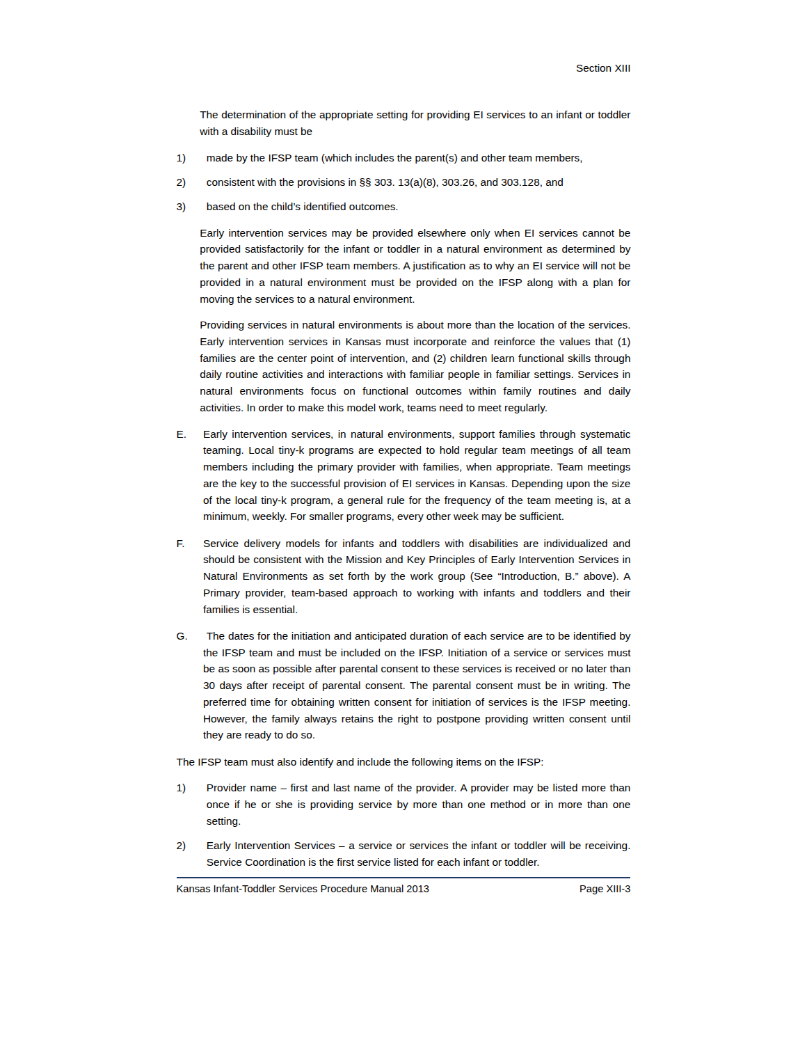Section XIII
The determination of the appropriate setting for providing EI services to an infant or toddler with a disability must be
1) made by the IFSP team (which includes the parent(s) and other team members,
2) consistent with the provisions in §§ 303. 13(a)(8), 303.26, and 303.128, and
3) based on the child’s identified outcomes.
Early intervention services may be provided elsewhere only when EI services cannot be provided satisfactorily for the infant or toddler in a natural environment as determined by the parent and other IFSP team members. A justification as to why an EI service will not be provided in a natural environment must be provided on the IFSP along with a plan for moving the services to a natural environment.
Providing services in natural environments is about more than the location of the services. Early intervention services in Kansas must incorporate and reinforce the values that (1) families are the center point of intervention, and (2) children learn functional skills through daily routine activities and interactions with familiar people in familiar settings. Services in natural environments focus on functional outcomes within family routines and daily activities. In order to make this model work, teams need to meet regularly.
E. Early intervention services, in natural environments, support families through systematic teaming. Local tiny-k programs are expected to hold regular team meetings of all team members including the primary provider with families, when appropriate. Team meetings are the key to the successful provision of EI services in Kansas. Depending upon the size of the local tiny-k program, a general rule for the frequency of the team meeting is, at a minimum, weekly. For smaller programs, every other week may be sufficient.
F. Service delivery models for infants and toddlers with disabilities are individualized and should be consistent with the Mission and Key Principles of Early Intervention Services in Natural Environments as set forth by the work group (See “Introduction, B.” above). A Primary provider, team-based approach to working with infants and toddlers and their families is essential.
G. The dates for the initiation and anticipated duration of each service are to be identified by the IFSP team and must be included on the IFSP. Initiation of a service or services must be as soon as possible after parental consent to these services is received or no later than 30 days after receipt of parental consent. The parental consent must be in writing. The preferred time for obtaining written consent for initiation of services is the IFSP meeting. However, the family always retains the right to postpone providing written consent until they are ready to do so.
The IFSP team must also identify and include the following items on the IFSP:
1) Provider name – first and last name of the provider. A provider may be listed more than once if he or she is providing service by more than one method or in more than one setting.
2) Early Intervention Services – a service or services the infant or toddler will be receiving. Service Coordination is the first service listed for each infant or toddler.
Kansas Infant-Toddler Services Procedure Manual 2013
Page XIII-3